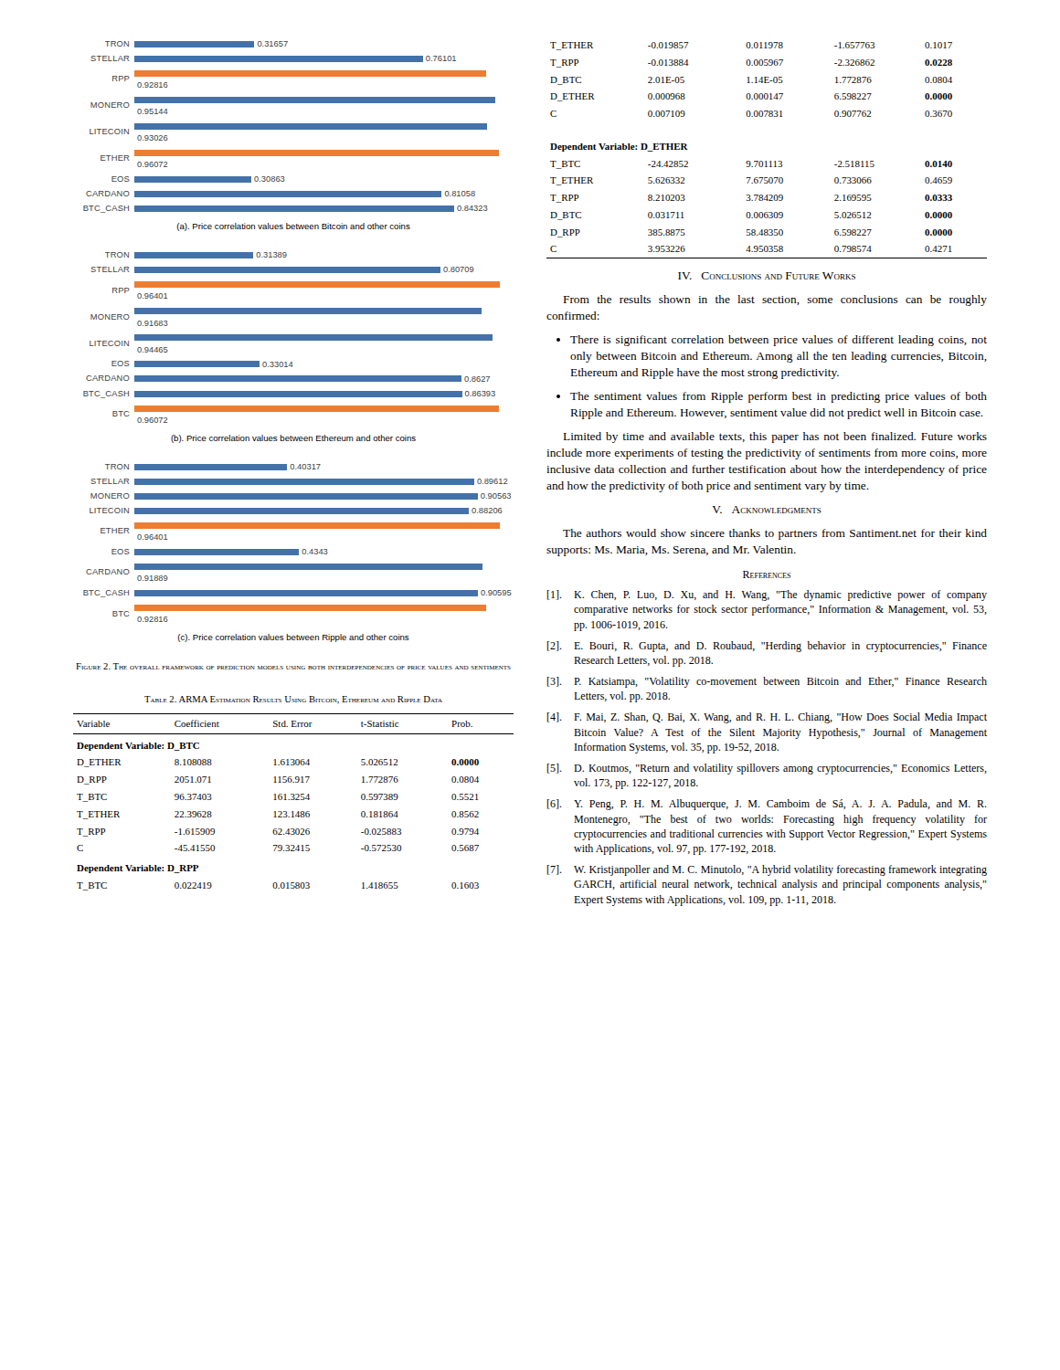| TRON | 0.31657 |
| STELLAR | 0.76101 |
| RPP | 0.92816 |
| MONERO | 0.95144 |
| LITECOIN | 0.93026 |
| ETHER | 0.96072 |
| EOS | 0.30863 |
| CARDANO | 0.81058 |
| BTC_CASH | 0.84323 |
(a). Price correlation values between Bitcoin and other coins
| TRON | 0.31389 |
| STELLAR | 0.80709 |
| RPP | 0.96401 |
| MONERO | 0.91683 |
| LITECOIN | 0.94465 |
| EOS | 0.33014 |
| CARDANO | 0.8627 |
| BTC_CASH | 0.86393 |
| BTC | 0.96072 |
(b). Price correlation values between Ethereum and other coins
| TRON | 0.40317 |
| STELLAR | 0.89612 |
| MONERO | 0.90563 |
| LITECOIN | 0.88206 |
| ETHER | 0.96401 |
| EOS | 0.4343 |
| CARDANO | 0.91889 |
| BTC_CASH | 0.90595 |
| BTC | 0.92816 |
(c). Price correlation values between Ripple and other coins
Figure 2. The overall framework of prediction models using both interdependencies of price values and sentiments
Table 2. ARMA Estimation Results Using Bitcoin, Ethereum and Ripple Data
| Variable | Coefficient | Std. Error | t-Statistic | Prob. |
| --- | --- | --- | --- | --- |
| Dependent Variable: D_BTC |
| D_ETHER | 8.108088 | 1.613064 | 5.026512 | 0.0000 |
| D_RPP | 2051.071 | 1156.917 | 1.772876 | 0.0804 |
| T_BTC | 96.37403 | 161.3254 | 0.597389 | 0.5521 |
| T_ETHER | 22.39628 | 123.1486 | 0.181864 | 0.8562 |
| T_RPP | -1.615909 | 62.43026 | -0.025883 | 0.9794 |
| C | -45.41550 | 79.32415 | -0.572530 | 0.5687 |
| Dependent Variable: D_RPP |
| T_BTC | 0.022419 | 0.015803 | 1.418655 | 0.1603 |
| T_ETHER | -0.019857 | 0.011978 | -1.657763 | 0.1017 |
| T_RPP | -0.013884 | 0.005967 | -2.326862 | 0.0228 |
| D_BTC | 2.01E-05 | 1.14E-05 | 1.772876 | 0.0804 |
| D_ETHER | 0.000968 | 0.000147 | 6.598227 | 0.0000 |
| C | 0.007109 | 0.007831 | 0.907762 | 0.3670 |
| Dependent Variable: D_ETHER |
| T_BTC | -24.42852 | 9.701113 | -2.518115 | 0.0140 |
| T_ETHER | 5.626332 | 7.675070 | 0.733066 | 0.4659 |
| T_RPP | 8.210203 | 3.784209 | 2.169595 | 0.0333 |
| D_BTC | 0.031711 | 0.006309 | 5.026512 | 0.0000 |
| D_RPP | 385.8875 | 58.48350 | 6.598227 | 0.0000 |
| C | 3.953226 | 4.950358 | 0.798574 | 0.4271 |
IV. Conclusions and Future Works
From the results shown in the last section, some conclusions can be roughly confirmed:
There is significant correlation between price values of different leading coins, not only between Bitcoin and Ethereum. Among all the ten leading currencies, Bitcoin, Ethereum and Ripple have the most strong predictivity.
The sentiment values from Ripple perform best in predicting price values of both Ripple and Ethereum. However, sentiment value did not predict well in Bitcoin case.
Limited by time and available texts, this paper has not been finalized. Future works include more experiments of testing the predictivity of sentiments from more coins, more inclusive data collection and further testification about how the interdependency of price and how the predictivity of both price and sentiment vary by time.
V. Acknowledgments
The authors would show sincere thanks to partners from Santiment.net for their kind supports: Ms. Maria, Ms. Serena, and Mr. Valentin.
References
K. Chen, P. Luo, D. Xu, and H. Wang, "The dynamic predictive power of company comparative networks for stock sector performance," Information & Management, vol. 53, pp. 1006-1019, 2016.
E. Bouri, R. Gupta, and D. Roubaud, "Herding behavior in cryptocurrencies," Finance Research Letters, vol. pp. 2018.
P. Katsiampa, "Volatility co-movement between Bitcoin and Ether," Finance Research Letters, vol. pp. 2018.
F. Mai, Z. Shan, Q. Bai, X. Wang, and R. H. L. Chiang, "How Does Social Media Impact Bitcoin Value? A Test of the Silent Majority Hypothesis," Journal of Management Information Systems, vol. 35, pp. 19-52, 2018.
D. Koutmos, "Return and volatility spillovers among cryptocurrencies," Economics Letters, vol. 173, pp. 122-127, 2018.
Y. Peng, P. H. M. Albuquerque, J. M. Camboim de Sá, A. J. A. Padula, and M. R. Montenegro, "The best of two worlds: Forecasting high frequency volatility for cryptocurrencies and traditional currencies with Support Vector Regression," Expert Systems with Applications, vol. 97, pp. 177-192, 2018.
W. Kristjanpoller and M. C. Minutolo, "A hybrid volatility forecasting framework integrating GARCH, artificial neural network, technical analysis and principal components analysis," Expert Systems with Applications, vol. 109, pp. 1-11, 2018.